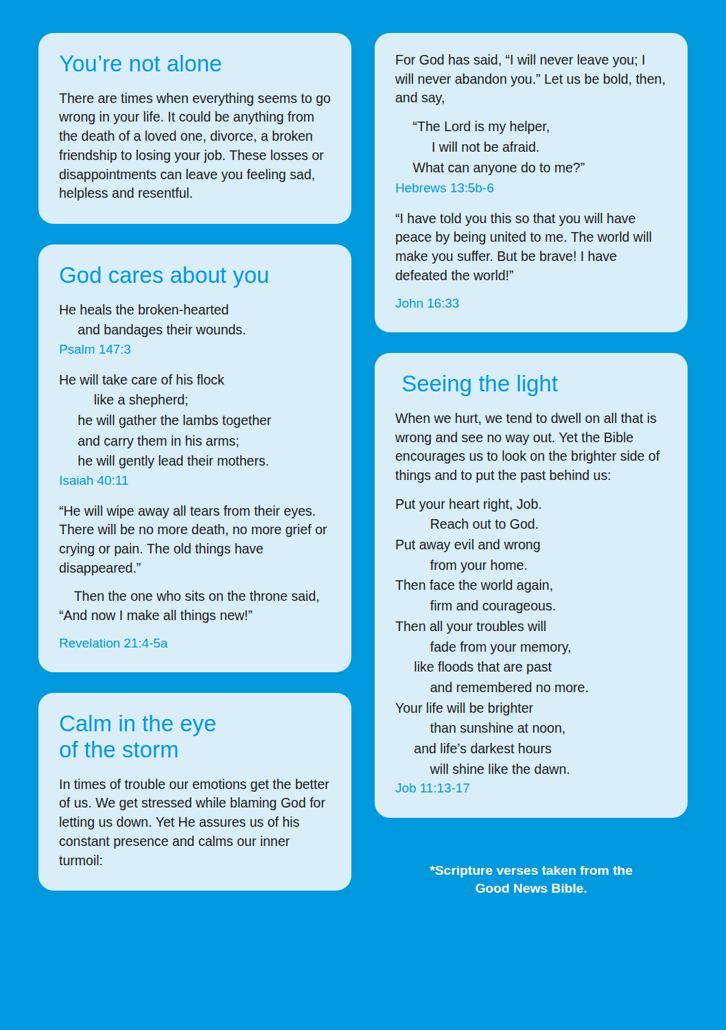You’re not alone
There are times when everything seems to go wrong in your life. It could be anything from the death of a loved one, divorce, a broken friendship to losing your job. These losses or disappointments can leave you feeling sad, helpless and resentful.
God cares about you
He heals the broken-hearted
and bandages their wounds.
Psalm 147:3
He will take care of his flock
like a shepherd;
he will gather the lambs together
and carry them in his arms;
he will gently lead their mothers.
Isaiah 40:11
“He will wipe away all tears from their eyes. There will be no more death, no more grief or crying or pain. The old things have disappeared.”
Then the one who sits on the throne said, “And now I make all things new!”
Revelation 21:4-5a
Calm in the eye
of the storm
In times of trouble our emotions get the better of us. We get stressed while blaming God for letting us down. Yet He assures us of his constant presence and calms our inner turmoil:
For God has said, “I will never leave you; I will never abandon you.” Let us be bold, then, and say,
“The Lord is my helper,
I will not be afraid.
What can anyone do to me?”
Hebrews 13:5b-6
“I have told you this so that you will have peace by being united to me. The world will make you suffer. But be brave! I have defeated the world!”
John 16:33
Seeing the light
When we hurt, we tend to dwell on all that is wrong and see no way out. Yet the Bible encourages us to look on the brighter side of things and to put the past behind us:
Put your heart right, Job.
Reach out to God.
Put away evil and wrong
from your home.
Then face the world again,
firm and courageous.
Then all your troubles will
fade from your memory,
like floods that are past
and remembered no more.
Your life will be brighter
than sunshine at noon,
and life’s darkest hours
will shine like the dawn.
Job 11:13-17
*Scripture verses taken from the
Good News Bible.